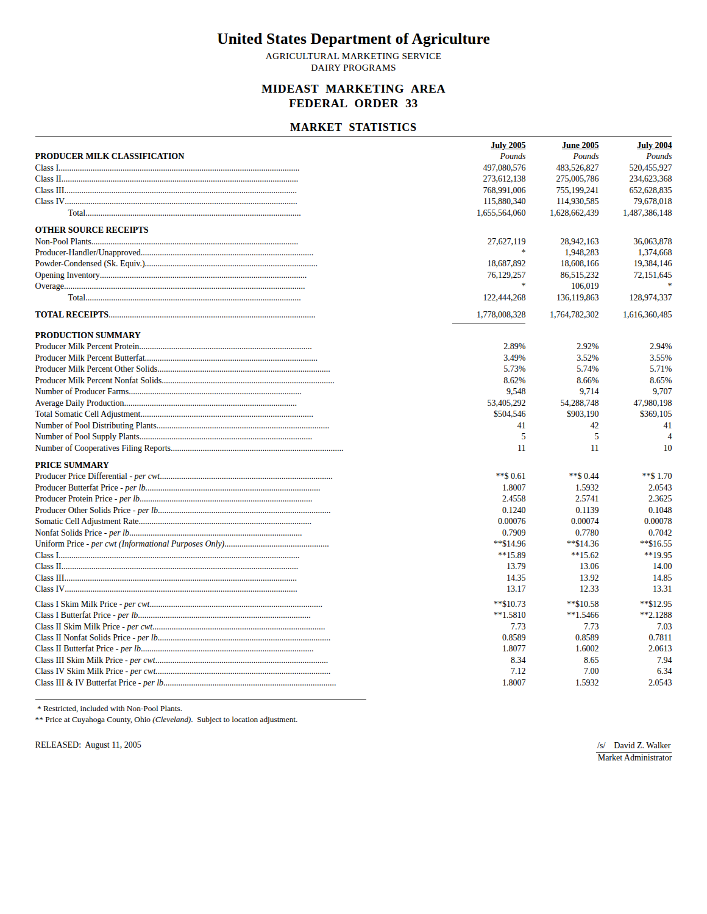United States Department of Agriculture
AGRICULTURAL MARKETING SERVICE
DAIRY PROGRAMS
MIDEAST MARKETING AREA
FEDERAL ORDER 33
MARKET STATISTICS
| | July 2005 | June 2005 | July 2004 |
| PRODUCER MILK CLASSIFICATION | Pounds | Pounds | Pounds |
| Class I ................................................................................................................. | 497,080,576 | 483,526,827 | 520,455,927 |
| Class II ............................................................................................................... | 273,612,138 | 275,005,786 | 234,623,368 |
| Class III ............................................................................................................. | 768,991,006 | 755,199,241 | 652,628,835 |
| Class IV ............................................................................................................. | 115,880,340 | 114,930,585 | 79,678,018 |
| Total ..................................................................................................... | 1,655,564,060 | 1,628,662,439 | 1,487,386,148 |
| OTHER SOURCE RECEIPTS | | | |
| Non-Pool Plants ................................................................................................. | 27,627,119 | 28,942,163 | 36,063,878 |
| Producer-Handler/Unapproved ................................................................................. | * | 1,948,283 | 1,374,668 |
| Powder-Condensed (Sk. Equiv.) ................................................................................. | 18,687,892 | 18,608,166 | 19,384,146 |
| Opening Inventory ................................................................................................. | 76,129,257 | 86,515,232 | 72,151,645 |
| Overage ................................................................................................................. | * | 106,019 | * |
| Total ..................................................................................................... | 122,444,268 | 136,119,863 | 128,974,337 |
| TOTAL RECEIPTS ................................................................................................. | 1,778,008,328 | 1,764,782,302 | 1,616,360,485 |
| PRODUCTION SUMMARY | | | |
| Producer Milk Percent Protein ................................................................................. | 2.89% | 2.92% | 2.94% |
| Producer Milk Percent Butterfat ................................................................................. | 3.49% | 3.52% | 3.55% |
| Producer Milk Percent Other Solids ................................................................................. | 5.73% | 5.74% | 5.71% |
| Producer Milk Percent Nonfat Solids ................................................................................. | 8.62% | 8.66% | 8.65% |
| Number of Producer Farms ................................................................................. | 9,548 | 9,714 | 9,707 |
| Average Daily Production ................................................................................. | 53,405,292 | 54,288,748 | 47,980,198 |
| Total Somatic Cell Adjustment ................................................................................. | $504,546 | $903,190 | $369,105 |
| Number of Pool Distributing Plants ................................................................................. | 41 | 42 | 41 |
| Number of Pool Supply Plants ................................................................................. | 5 | 5 | 4 |
| Number of Cooperatives Filing Reports ................................................................................. | 11 | 11 | 10 |
| PRICE SUMMARY | | | |
| Producer Price Differential - per cwt ................................................................................. | **$ 0.61 | **$ 0.44 | **$ 1.70 |
| Producer Butterfat Price - per lb. ................................................................................. | 1.8007 | 1.5932 | 2.0543 |
| Producer Protein Price - per lb ................................................................................. | 2.4558 | 2.5741 | 2.3625 |
| Producer Other Solids Price - per lb ................................................................................. | 0.1240 | 0.1139 | 0.1048 |
| Somatic Cell Adjustment Rate ................................................................................. | 0.00076 | 0.00074 | 0.00078 |
| Nonfat Solids Price - per lb ................................................................................. | 0.7909 | 0.7780 | 0.7042 |
| Uniform Price - per cwt (Informational Purposes Only) ................................................. | **$14.96 | **$14.36 | **$16.55 |
| Class I ................................................................................................................. | **15.89 | **15.62 | **19.95 |
| Class II ............................................................................................................... | 13.79 | 13.06 | 14.00 |
| Class III ............................................................................................................. | 14.35 | 13.92 | 14.85 |
| Class IV ............................................................................................................. | 13.17 | 12.33 | 13.31 |
| Class I Skim Milk Price - per cwt ................................................................................. | **$10.73 | **$10.58 | **$12.95 |
| Class I Butterfat Price - per lb ................................................................................. | **1.5810 | **1.5466 | **2.1288 |
| Class II Skim Milk Price - per cwt ................................................................................. | 7.73 | 7.73 | 7.03 |
| Class II Nonfat Solids Price - per lb ................................................................................. | 0.8589 | 0.8589 | 0.7811 |
| Class II Butterfat Price - per lb ................................................................................. | 1.8077 | 1.6002 | 2.0613 |
| Class III Skim Milk Price - per cwt ................................................................................. | 8.34 | 8.65 | 7.94 |
| Class IV Skim Milk Price - per cwt. ................................................................................. | 7.12 | 7.00 | 6.34 |
| Class III & IV Butterfat Price - per lb ................................................................................. | 1.8007 | 1.5932 | 2.0543 |
* Restricted, included with Non-Pool Plants.
** Price at Cuyahoga County, Ohio (Cleveland). Subject to location adjustment.
RELEASED: August 11, 2005
/s/ David Z. Walker
Market Administrator